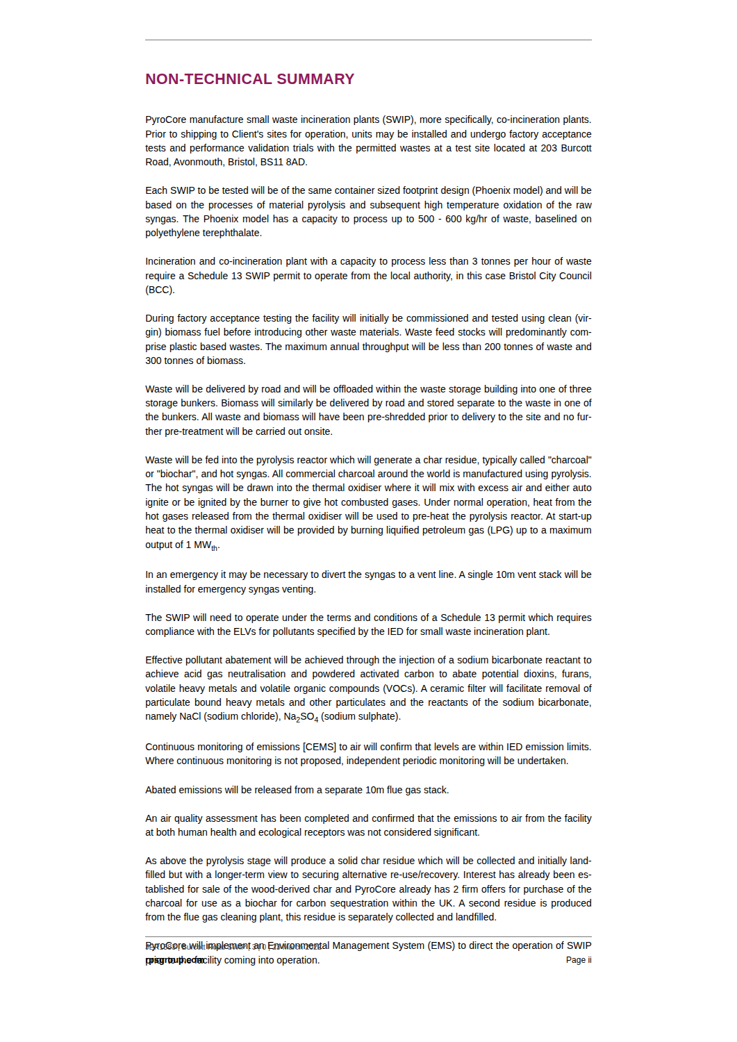Non-Technical Summary
PyroCore manufacture small waste incineration plants (SWIP), more specifically, co-incineration plants. Prior to shipping to Client's sites for operation, units may be installed and undergo factory acceptance tests and performance validation trials with the permitted wastes at a test site located at 203 Burcott Road, Avonmouth, Bristol, BS11 8AD.
Each SWIP to be tested will be of the same container sized footprint design (Phoenix model) and will be based on the processes of material pyrolysis and subsequent high temperature oxidation of the raw syngas. The Phoenix model has a capacity to process up to 500 - 600 kg/hr of waste, baselined on polyethylene terephthalate.
Incineration and co-incineration plant with a capacity to process less than 3 tonnes per hour of waste require a Schedule 13 SWIP permit to operate from the local authority, in this case Bristol City Council (BCC).
During factory acceptance testing the facility will initially be commissioned and tested using clean (virgin) biomass fuel before introducing other waste materials. Waste feed stocks will predominantly comprise plastic based wastes. The maximum annual throughput will be less than 200 tonnes of waste and 300 tonnes of biomass.
Waste will be delivered by road and will be offloaded within the waste storage building into one of three storage bunkers. Biomass will similarly be delivered by road and stored separate to the waste in one of the bunkers. All waste and biomass will have been pre-shredded prior to delivery to the site and no further pre-treatment will be carried out onsite.
Waste will be fed into the pyrolysis reactor which will generate a char residue, typically called "charcoal" or "biochar", and hot syngas. All commercial charcoal around the world is manufactured using pyrolysis. The hot syngas will be drawn into the thermal oxidiser where it will mix with excess air and either auto ignite or be ignited by the burner to give hot combusted gases. Under normal operation, heat from the hot gases released from the thermal oxidiser will be used to pre-heat the pyrolysis reactor. At start-up heat to the thermal oxidiser will be provided by burning liquified petroleum gas (LPG) up to a maximum output of 1 MWth.
In an emergency it may be necessary to divert the syngas to a vent line. A single 10m vent stack will be installed for emergency syngas venting.
The SWIP will need to operate under the terms and conditions of a Schedule 13 permit which requires compliance with the ELVs for pollutants specified by the IED for small waste incineration plant.
Effective pollutant abatement will be achieved through the injection of a sodium bicarbonate reactant to achieve acid gas neutralisation and powdered activated carbon to abate potential dioxins, furans, volatile heavy metals and volatile organic compounds (VOCs). A ceramic filter will facilitate removal of particulate bound heavy metals and other particulates and the reactants of the sodium bicarbonate, namely NaCl (sodium chloride), Na2SO4 (sodium sulphate).
Continuous monitoring of emissions [CEMS] to air will confirm that levels are within IED emission limits. Where continuous monitoring is not proposed, independent periodic monitoring will be undertaken.
Abated emissions will be released from a separate 10m flue gas stack.
An air quality assessment has been completed and confirmed that the emissions to air from the facility at both human health and ecological receptors was not considered significant.
As above the pyrolysis stage will produce a solid char residue which will be collected and initially landfilled but with a longer-term view to securing alternative re-use/recovery. Interest has already been established for sale of the wood-derived char and PyroCore already has 2 firm offers for purchase of the charcoal for use as a biochar for carbon sequestration within the UK. A second residue is produced from the flue gas cleaning plant, this residue is separately collected and landfilled.
PyroCore will implement an Environmental Management System (EMS) to direct the operation of SWIP prior to the facility coming into operation.
JER1883 | Burcott Road SWIP | 3 | 0 | 23 March 2022
rpsgroup.com Page ii